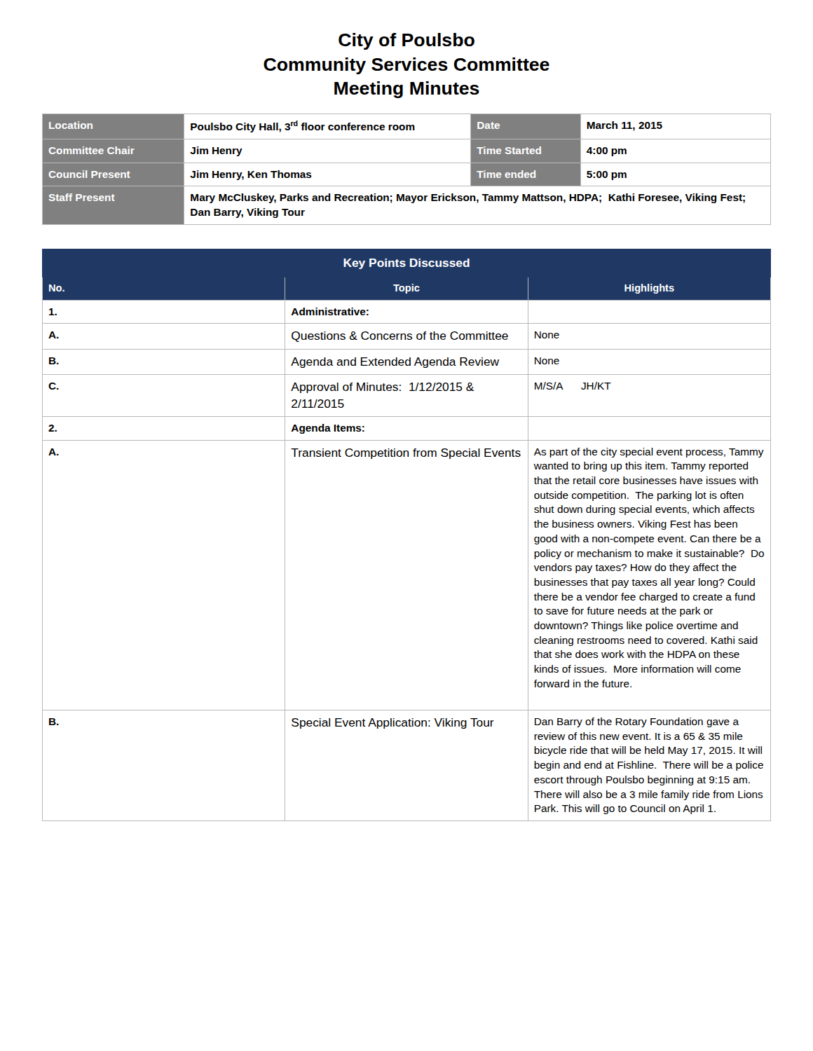City of Poulsbo
Community Services Committee
Meeting Minutes
| Location | Poulsbo City Hall, 3 rd floor conference room | Date | March 11, 2015 |
| Committee Chair | Jim Henry | Time Started | 4:00 pm |
| Council Present | Jim Henry, Ken Thomas | Time ended | 5:00 pm |
| Staff Present | Mary McCluskey, Parks and Recreation; Mayor Erickson, Tammy Mattson, HDPA; Kathi Foresee, Viking Fest; Dan Barry, Viking Tour |
| Key Points Discussed |
| No. | Topic | Highlights |
| 1. | Administrative: | |
| A. | Questions & Concerns of the Committee | None |
| B. | Agenda and Extended Agenda Review | None |
| C. | Approval of Minutes: 1/12/2015 & 2/11/2015 | M/S/A JH/KT |
| 2. | Agenda Items: | |
| A. | Transient Competition from Special Events | As part of the city special event process, Tammy wanted to bring up this item. Tammy reported that the retail core businesses have issues with outside competition. The parking lot is often shut down during special events, which affects the business owners. Viking Fest has been good with a non-compete event. Can there be a policy or mechanism to make it sustainable? Do vendors pay taxes? How do they affect the businesses that pay taxes all year long? Could there be a vendor fee charged to create a fund to save for future needs at the park or downtown? Things like police overtime and cleaning restrooms need to covered. Kathi said that she does work with the HDPA on these kinds of issues. More information will come forward in the future. |
| B. | Special Event Application: Viking Tour | Dan Barry of the Rotary Foundation gave a review of this new event. It is a 65 & 35 mile bicycle ride that will be held May 17, 2015. It will begin and end at Fishline. There will be a police escort through Poulsbo beginning at 9:15 am. There will also be a 3 mile family ride from Lions Park. This will go to Council on April 1. |